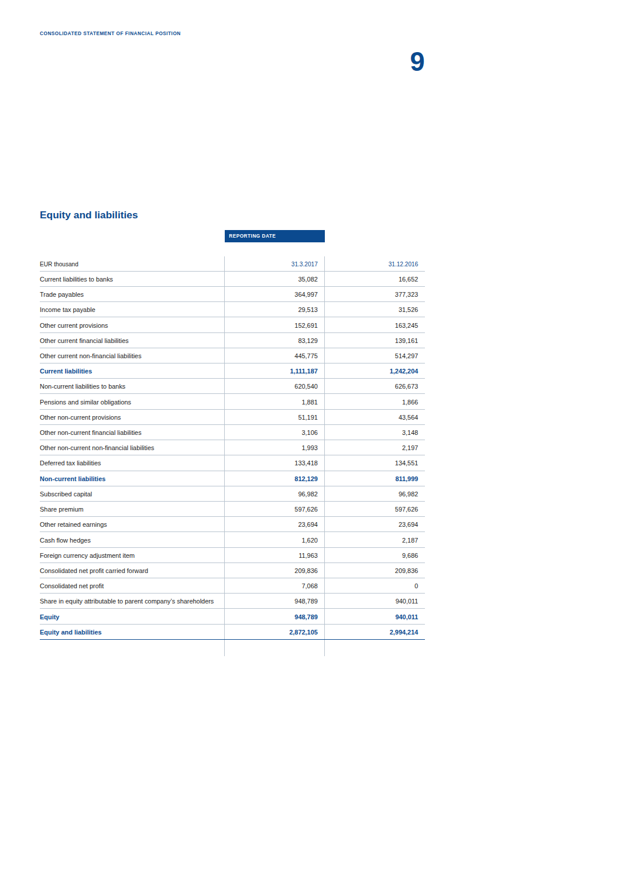Consolidated statement of financial position
9
Equity and liabilities
| | Reporting date | |
| EUR thousand | 31.3.2017 | 31.12.2016 |
| Current liabilities to banks | 35,082 | 16,652 |
| Trade payables | 364,997 | 377,323 |
| Income tax payable | 29,513 | 31,526 |
| Other current provisions | 152,691 | 163,245 |
| Other current financial liabilities | 83,129 | 139,161 |
| Other current non-financial liabilities | 445,775 | 514,297 |
| Current liabilities | 1,111,187 | 1,242,204 |
| Non-current liabilities to banks | 620,540 | 626,673 |
| Pensions and similar obligations | 1,881 | 1,866 |
| Other non-current provisions | 51,191 | 43,564 |
| Other non-current financial liabilities | 3,106 | 3,148 |
| Other non-current non-financial liabilities | 1,993 | 2,197 |
| Deferred tax liabilities | 133,418 | 134,551 |
| Non-current liabilities | 812,129 | 811,999 |
| Subscribed capital | 96,982 | 96,982 |
| Share premium | 597,626 | 597,626 |
| Other retained earnings | 23,694 | 23,694 |
| Cash flow hedges | 1,620 | 2,187 |
| Foreign currency adjustment item | 11,963 | 9,686 |
| Consolidated net profit carried forward | 209,836 | 209,836 |
| Consolidated net profit | 7,068 | 0 |
| Share in equity attributable to parent company’s shareholders | 948,789 | 940,011 |
| Equity | 948,789 | 940,011 |
| Equity and liabilities | 2,872,105 | 2,994,214 |